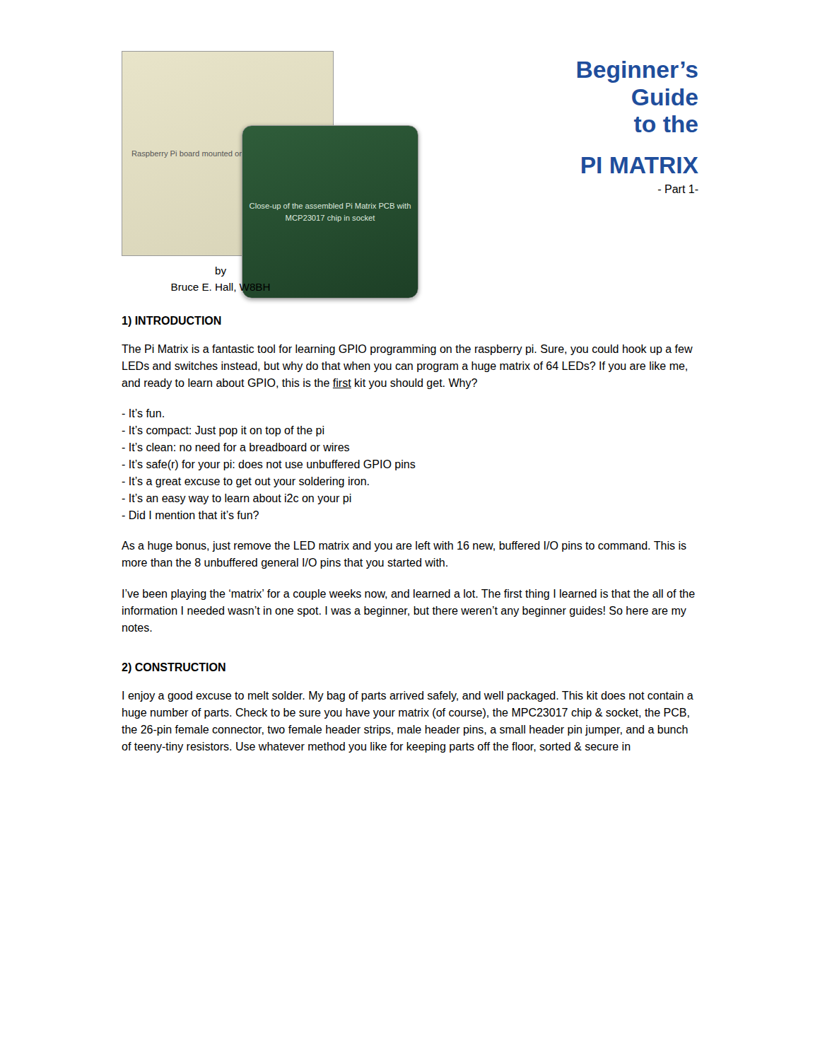Raspberry Pi board mounted on a yellow standoff base
Close-up of the assembled Pi Matrix PCB with MCP23017 chip in socket
by
Bruce E. Hall, W8BH
Beginner’s
Guide
to the
PI MATRIX
- Part 1-
1) INTRODUCTION
The Pi Matrix is a fantastic tool for learning GPIO programming on the raspberry pi. Sure, you could hook up a few LEDs and switches instead, but why do that when you can program a huge matrix of 64 LEDs? If you are like me, and ready to learn about GPIO, this is the first kit you should get. Why?
It’s fun.
It’s compact: Just pop it on top of the pi
It’s clean: no need for a breadboard or wires
It’s safe(r) for your pi: does not use unbuffered GPIO pins
It’s a great excuse to get out your soldering iron.
It’s an easy way to learn about i2c on your pi
Did I mention that it’s fun?
As a huge bonus, just remove the LED matrix and you are left with 16 new, buffered I/O pins to command. This is more than the 8 unbuffered general I/O pins that you started with.
I’ve been playing the ‘matrix’ for a couple weeks now, and learned a lot. The first thing I learned is that the all of the information I needed wasn’t in one spot. I was a beginner, but there weren’t any beginner guides! So here are my notes.
2) CONSTRUCTION
I enjoy a good excuse to melt solder. My bag of parts arrived safely, and well packaged. This kit does not contain a huge number of parts. Check to be sure you have your matrix (of course), the MPC23017 chip & socket, the PCB, the 26-pin female connector, two female header strips, male header pins, a small header pin jumper, and a bunch of teeny-tiny resistors. Use whatever method you like for keeping parts off the floor, sorted & secure in